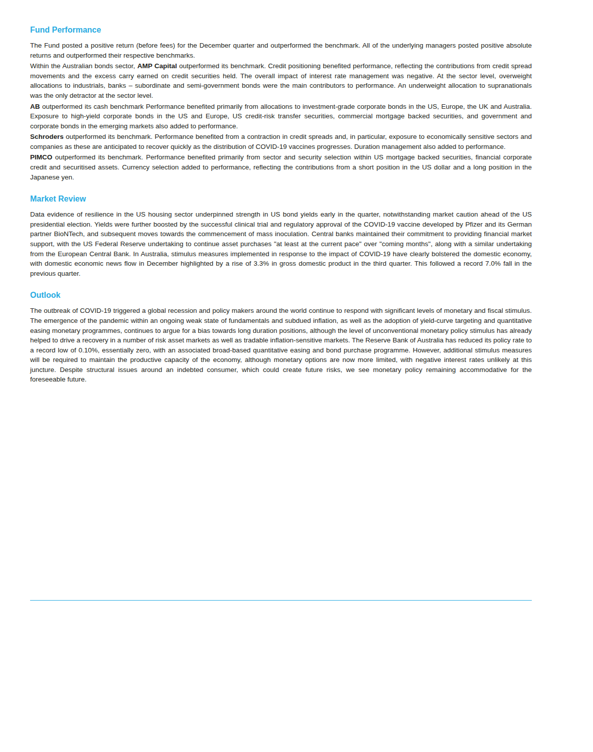Fund Performance
The Fund posted a positive return (before fees) for the December quarter and outperformed the benchmark. All of the underlying managers posted positive absolute returns and outperformed their respective benchmarks.
Within the Australian bonds sector, AMP Capital outperformed its benchmark. Credit positioning benefited performance, reflecting the contributions from credit spread movements and the excess carry earned on credit securities held. The overall impact of interest rate management was negative. At the sector level, overweight allocations to industrials, banks – subordinate and semi-government bonds were the main contributors to performance. An underweight allocation to supranationals was the only detractor at the sector level.
AB outperformed its cash benchmark Performance benefited primarily from allocations to investment-grade corporate bonds in the US, Europe, the UK and Australia. Exposure to high-yield corporate bonds in the US and Europe, US credit-risk transfer securities, commercial mortgage backed securities, and government and corporate bonds in the emerging markets also added to performance.
Schroders outperformed its benchmark. Performance benefited from a contraction in credit spreads and, in particular, exposure to economically sensitive sectors and companies as these are anticipated to recover quickly as the distribution of COVID-19 vaccines progresses. Duration management also added to performance.
PIMCO outperformed its benchmark. Performance benefited primarily from sector and security selection within US mortgage backed securities, financial corporate credit and securitised assets. Currency selection added to performance, reflecting the contributions from a short position in the US dollar and a long position in the Japanese yen.
Market Review
Data evidence of resilience in the US housing sector underpinned strength in US bond yields early in the quarter, notwithstanding market caution ahead of the US presidential election. Yields were further boosted by the successful clinical trial and regulatory approval of the COVID-19 vaccine developed by Pfizer and its German partner BioNTech, and subsequent moves towards the commencement of mass inoculation. Central banks maintained their commitment to providing financial market support, with the US Federal Reserve undertaking to continue asset purchases "at least at the current pace" over "coming months", along with a similar undertaking from the European Central Bank. In Australia, stimulus measures implemented in response to the impact of COVID-19 have clearly bolstered the domestic economy, with domestic economic news flow in December highlighted by a rise of 3.3% in gross domestic product in the third quarter. This followed a record 7.0% fall in the previous quarter.
Outlook
The outbreak of COVID-19 triggered a global recession and policy makers around the world continue to respond with significant levels of monetary and fiscal stimulus. The emergence of the pandemic within an ongoing weak state of fundamentals and subdued inflation, as well as the adoption of yield-curve targeting and quantitative easing monetary programmes, continues to argue for a bias towards long duration positions, although the level of unconventional monetary policy stimulus has already helped to drive a recovery in a number of risk asset markets as well as tradable inflation-sensitive markets. The Reserve Bank of Australia has reduced its policy rate to a record low of 0.10%, essentially zero, with an associated broad-based quantitative easing and bond purchase programme. However, additional stimulus measures will be required to maintain the productive capacity of the economy, although monetary options are now more limited, with negative interest rates unlikely at this juncture. Despite structural issues around an indebted consumer, which could create future risks, we see monetary policy remaining accommodative for the foreseeable future.